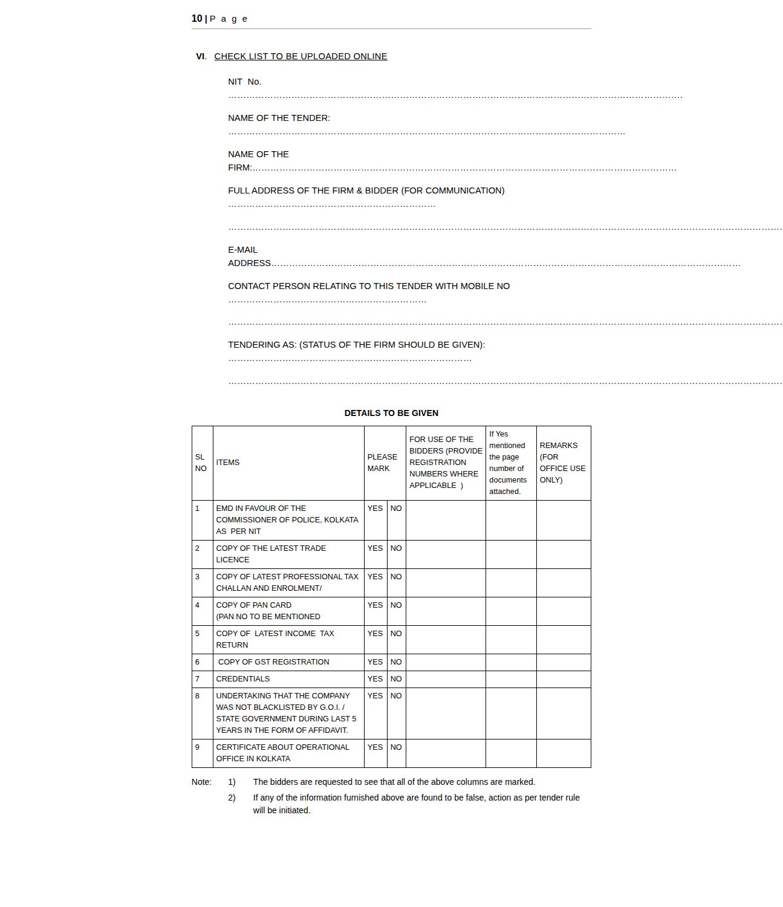10 | P a g e
VI. CHECK LIST TO BE UPLOADED ONLINE
NIT No. …………………………………………………………………………………………………………………………………….
NAME OF THE TENDER: ……………………………………………………………………………………………………………………
NAME OF THE FIRM:……………………………………………………………………………………………………………………………
FULL ADDRESS OF THE FIRM & BIDDER (FOR COMMUNICATION) ……………………………………………………………
…………………………………………………………………………………………………………………………………………………………………………
E-MAIL ADDRESS…………………………………………………………………………………………………………………………………………
CONTACT PERSON RELATING TO THIS TENDER WITH MOBILE NO …………………………………………………………
…………………………………………………………………………………………………………………………………………………………………………
TENDERING AS: (STATUS OF THE FIRM SHOULD BE GIVEN): ………………………………………………………………………
…………………………………………………………………………………………………………………………………………………………………………
DETAILS TO BE GIVEN
| SL NO | ITEMS | PLEASE MARK | FOR USE OF THE BIDDERS (PROVIDE REGISTRATION NUMBERS WHERE APPLICABLE ) | If Yes mentioned the page number of documents attached. | REMARKS (FOR OFFICE USE ONLY) |
| --- | --- | --- | --- | --- | --- |
| 1 | EMD IN FAVOUR OF THE COMMISSIONER OF POLICE, KOLKATA AS PER NIT | YES | NO | | | |
| 2 | COPY OF THE LATEST TRADE LICENCE | YES | NO | | | |
| 3 | COPY OF LATEST PROFESSIONAL TAX CHALLAN AND ENROLMENT/ | YES | NO | | | |
| 4 | COPY OF PAN CARD (PAN NO TO BE MENTIONED | YES | NO | | | |
| 5 | COPY OF LATEST INCOME TAX RETURN | YES | NO | | | |
| 6 | COPY OF GST REGISTRATION | YES | NO | | | |
| 7 | CREDENTIALS | YES | NO | | | |
| 8 | UNDERTAKING THAT THE COMPANY WAS NOT BLACKLISTED BY G.O.I. / STATE GOVERNMENT DURING LAST 5 YEARS IN THE FORM OF AFFIDAVIT. | YES | NO | | | |
| 9 | CERTIFICATE ABOUT OPERATIONAL OFFICE IN KOLKATA | YES | NO | | | |
| Note: | 1) | The bidders are requested to see that all of the above columns are marked. |
| | 2) | If any of the information furnished above are found to be false, action as per tender rule will be initiated. |